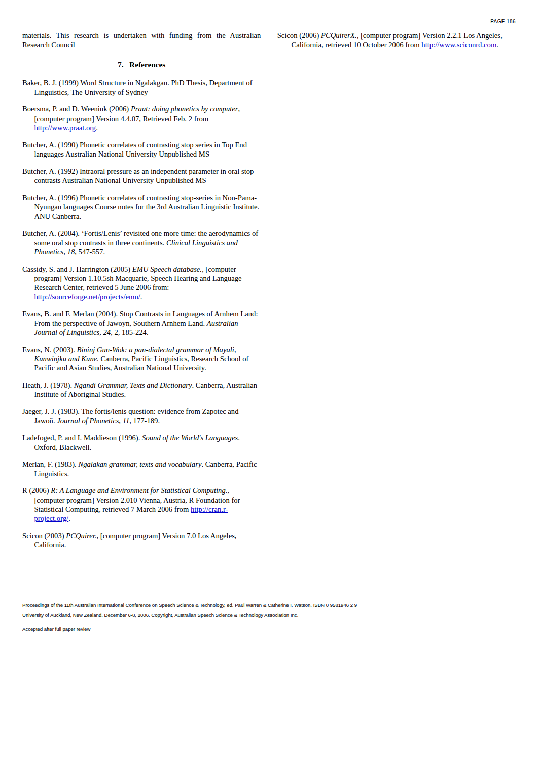PAGE 186
materials. This research is undertaken with funding from the Australian Research Council
7. References
Baker, B. J. (1999) Word Structure in Ngalakgan. PhD Thesis, Department of Linguistics, The University of Sydney
Boersma, P. and D. Weenink (2006) Praat: doing phonetics by computer, [computer program] Version 4.4.07, Retrieved Feb. 2 from http://www.praat.org.
Butcher, A. (1990) Phonetic correlates of contrasting stop series in Top End languages Australian National University Unpublished MS
Butcher, A. (1992) Intraoral pressure as an independent parameter in oral stop contrasts Australian National University Unpublished MS
Butcher, A. (1996) Phonetic correlates of contrasting stop-series in Non-Pama-Nyungan languages Course notes for the 3rd Australian Linguistic Institute. ANU Canberra.
Butcher, A. (2004). ‘Fortis/Lenis’ revisited one more time: the aerodynamics of some oral stop contrasts in three continents. Clinical Linguistics and Phonetics, 18, 547-557.
Cassidy, S. and J. Harrington (2005) EMU Speech database., [computer program] Version 1.10.5sh Macquarie, Speech Hearing and Language Research Center, retrieved 5 June 2006 from: http://sourceforge.net/projects/emu/.
Evans, B. and F. Merlan (2004). Stop Contrasts in Languages of Arnhem Land: From the perspective of Jawoyn, Southern Arnhem Land. Australian Journal of Linguistics, 24, 2, 185-224.
Evans, N. (2003). Bininj Gun-Wok: a pan-dialectal grammar of Mayali, Kunwinjku and Kune. Canberra, Pacific Linguistics, Research School of Pacific and Asian Studies, Australian National University.
Heath, J. (1978). Ngandi Grammar, Texts and Dictionary. Canberra, Australian Institute of Aboriginal Studies.
Jaeger, J. J. (1983). The fortis/lenis question: evidence from Zapotec and Jawoñ. Journal of Phonetics, 11, 177-189.
Ladefoged, P. and I. Maddieson (1996). Sound of the World's Languages. Oxford, Blackwell.
Merlan, F. (1983). Ngalakan grammar, texts and vocabulary. Canberra, Pacific Linguistics.
R (2006) R: A Language and Environment for Statistical Computing., [computer program] Version 2.010 Vienna, Austria, R Foundation for Statistical Computing, retrieved 7 March 2006 from http://cran.r-project.org/.
Scicon (2003) PCQuirer., [computer program] Version 7.0 Los Angeles, California.
Scicon (2006) PCQuirerX., [computer program] Version 2.2.1 Los Angeles, California, retrieved 10 October 2006 from http://www.sciconrd.com.
Proceedings of the 11th Australian International Conference on Speech Science & Technology, ed. Paul Warren & Catherine I. Watson. ISBN 0 9581946 2 9
University of Auckland, New Zealand. December 6-8, 2006. Copyright, Australian Speech Science & Technology Association Inc.
Accepted after full paper review